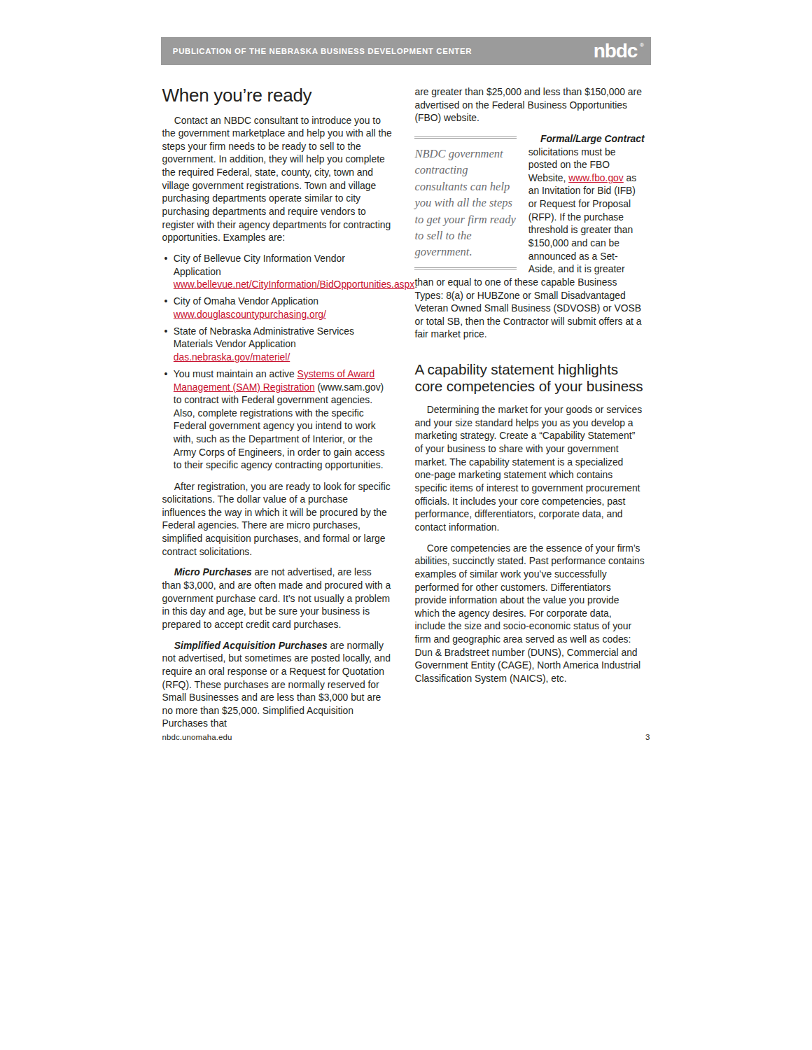Publication of the Nebraska Business Development Center
nbdc®
When you’re ready
Contact an NBDC consultant to introduce you to the government marketplace and help you with all the steps your firm needs to be ready to sell to the government. In addition, they will help you complete the required Federal, state, county, city, town and village government registrations. Town and village purchasing departments operate similar to city purchasing departments and require vendors to register with their agency departments for contracting opportunities. Examples are:
City of Bellevue City Information Vendor Application www.bellevue.net/CityInformation/BidOpportunities.aspx.
City of Omaha Vendor Application www.douglascountypurchasing.org/
State of Nebraska Administrative Services Materials Vendor Application das.nebraska.gov/materiel/
You must maintain an active Systems of Award Management (SAM) Registration (www.sam.gov) to contract with Federal government agencies. Also, complete registrations with the specific Federal government agency you intend to work with, such as the Department of Interior, or the Army Corps of Engineers, in order to gain access to their specific agency contracting opportunities.
After registration, you are ready to look for specific solicitations. The dollar value of a purchase influences the way in which it will be procured by the Federal agencies. There are micro purchases, simplified acquisition purchases, and formal or large contract solicitations.
Micro Purchases are not advertised, are less than $3,000, and are often made and procured with a government purchase card. It’s not usually a problem in this day and age, but be sure your business is prepared to accept credit card purchases.
Simplified Acquisition Purchases are normally not advertised, but sometimes are posted locally, and require an oral response or a Request for Quotation (RFQ). These purchases are normally reserved for Small Businesses and are less than $3,000 but are no more than $25,000. Simplified Acquisition Purchases that
are greater than $25,000 and less than $150,000 are advertised on the Federal Business Opportunities (FBO) website.
NBDC government contracting consultants can help you with all the steps to get your firm ready to sell to the government.
Formal/Large Contract solicitations must be posted on the FBO Website, www.fbo.gov as an Invitation for Bid (IFB) or Request for Proposal (RFP). If the purchase threshold is greater than $150,000 and can be announced as a Set-Aside, and it is greater than or equal to one of these capable Business Types: 8(a) or HUBZone or Small Disadvantaged Veteran Owned Small Business (SDVOSB) or VOSB or total SB, then the Contractor will submit offers at a fair market price.
A capability statement highlights core competencies of your business
Determining the market for your goods or services and your size standard helps you as you develop a marketing strategy. Create a “Capability Statement” of your business to share with your government market. The capability statement is a specialized one-page marketing statement which contains specific items of interest to government procurement officials. It includes your core competencies, past performance, differentiators, corporate data, and contact information.
Core competencies are the essence of your firm’s abilities, succinctly stated. Past performance contains examples of similar work you’ve successfully performed for other customers. Differentiators provide information about the value you provide which the agency desires. For corporate data, include the size and socio-economic status of your firm and geographic area served as well as codes: Dun & Bradstreet number (DUNS), Commercial and Government Entity (CAGE), North America Industrial Classification System (NAICS), etc.
nbdc.unomaha.edu
3